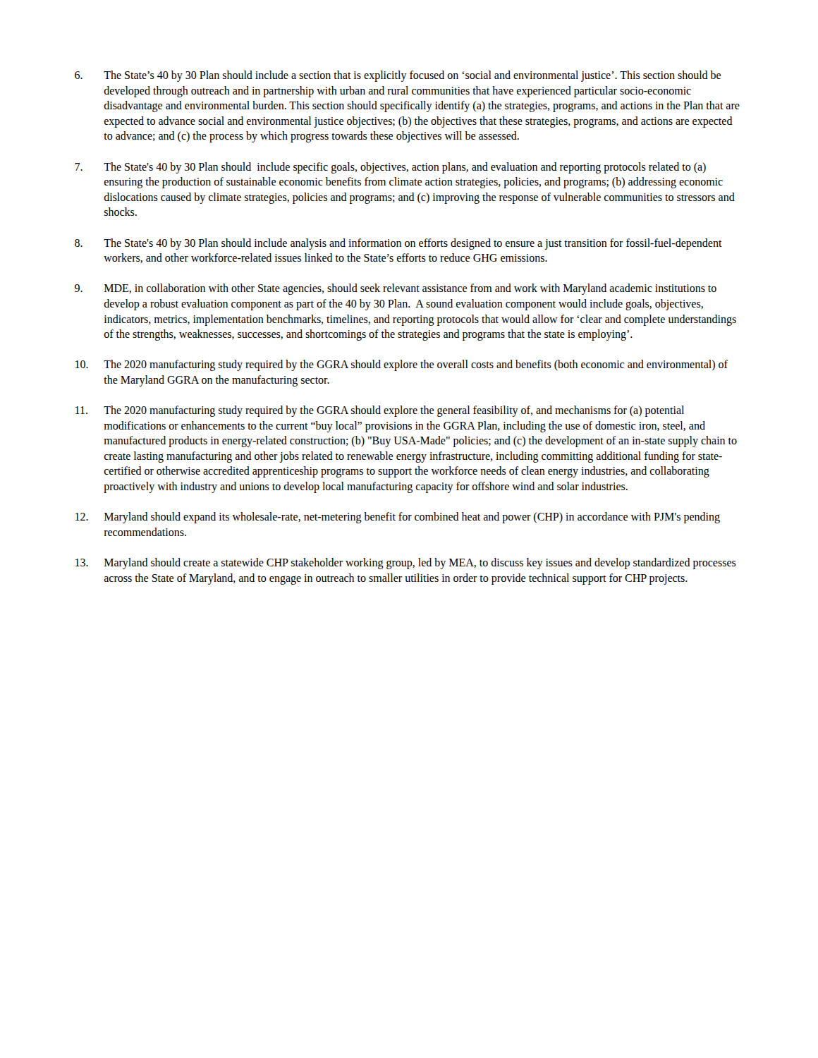6. The State’s 40 by 30 Plan should include a section that is explicitly focused on ‘social and environmental justice’. This section should be developed through outreach and in partnership with urban and rural communities that have experienced particular socio-economic disadvantage and environmental burden. This section should specifically identify (a) the strategies, programs, and actions in the Plan that are expected to advance social and environmental justice objectives; (b) the objectives that these strategies, programs, and actions are expected to advance; and (c) the process by which progress towards these objectives will be assessed.
7. The State's 40 by 30 Plan should include specific goals, objectives, action plans, and evaluation and reporting protocols related to (a) ensuring the production of sustainable economic benefits from climate action strategies, policies, and programs; (b) addressing economic dislocations caused by climate strategies, policies and programs; and (c) improving the response of vulnerable communities to stressors and shocks.
8. The State's 40 by 30 Plan should include analysis and information on efforts designed to ensure a just transition for fossil-fuel-dependent workers, and other workforce-related issues linked to the State’s efforts to reduce GHG emissions.
9. MDE, in collaboration with other State agencies, should seek relevant assistance from and work with Maryland academic institutions to develop a robust evaluation component as part of the 40 by 30 Plan. A sound evaluation component would include goals, objectives, indicators, metrics, implementation benchmarks, timelines, and reporting protocols that would allow for ‘clear and complete understandings of the strengths, weaknesses, successes, and shortcomings of the strategies and programs that the state is employing’.
10. The 2020 manufacturing study required by the GGRA should explore the overall costs and benefits (both economic and environmental) of the Maryland GGRA on the manufacturing sector.
11. The 2020 manufacturing study required by the GGRA should explore the general feasibility of, and mechanisms for (a) potential modifications or enhancements to the current “buy local” provisions in the GGRA Plan, including the use of domestic iron, steel, and manufactured products in energy-related construction; (b) "Buy USA-Made" policies; and (c) the development of an in-state supply chain to create lasting manufacturing and other jobs related to renewable energy infrastructure, including committing additional funding for state-certified or otherwise accredited apprenticeship programs to support the workforce needs of clean energy industries, and collaborating proactively with industry and unions to develop local manufacturing capacity for offshore wind and solar industries.
12. Maryland should expand its wholesale-rate, net-metering benefit for combined heat and power (CHP) in accordance with PJM's pending recommendations.
13. Maryland should create a statewide CHP stakeholder working group, led by MEA, to discuss key issues and develop standardized processes across the State of Maryland, and to engage in outreach to smaller utilities in order to provide technical support for CHP projects.